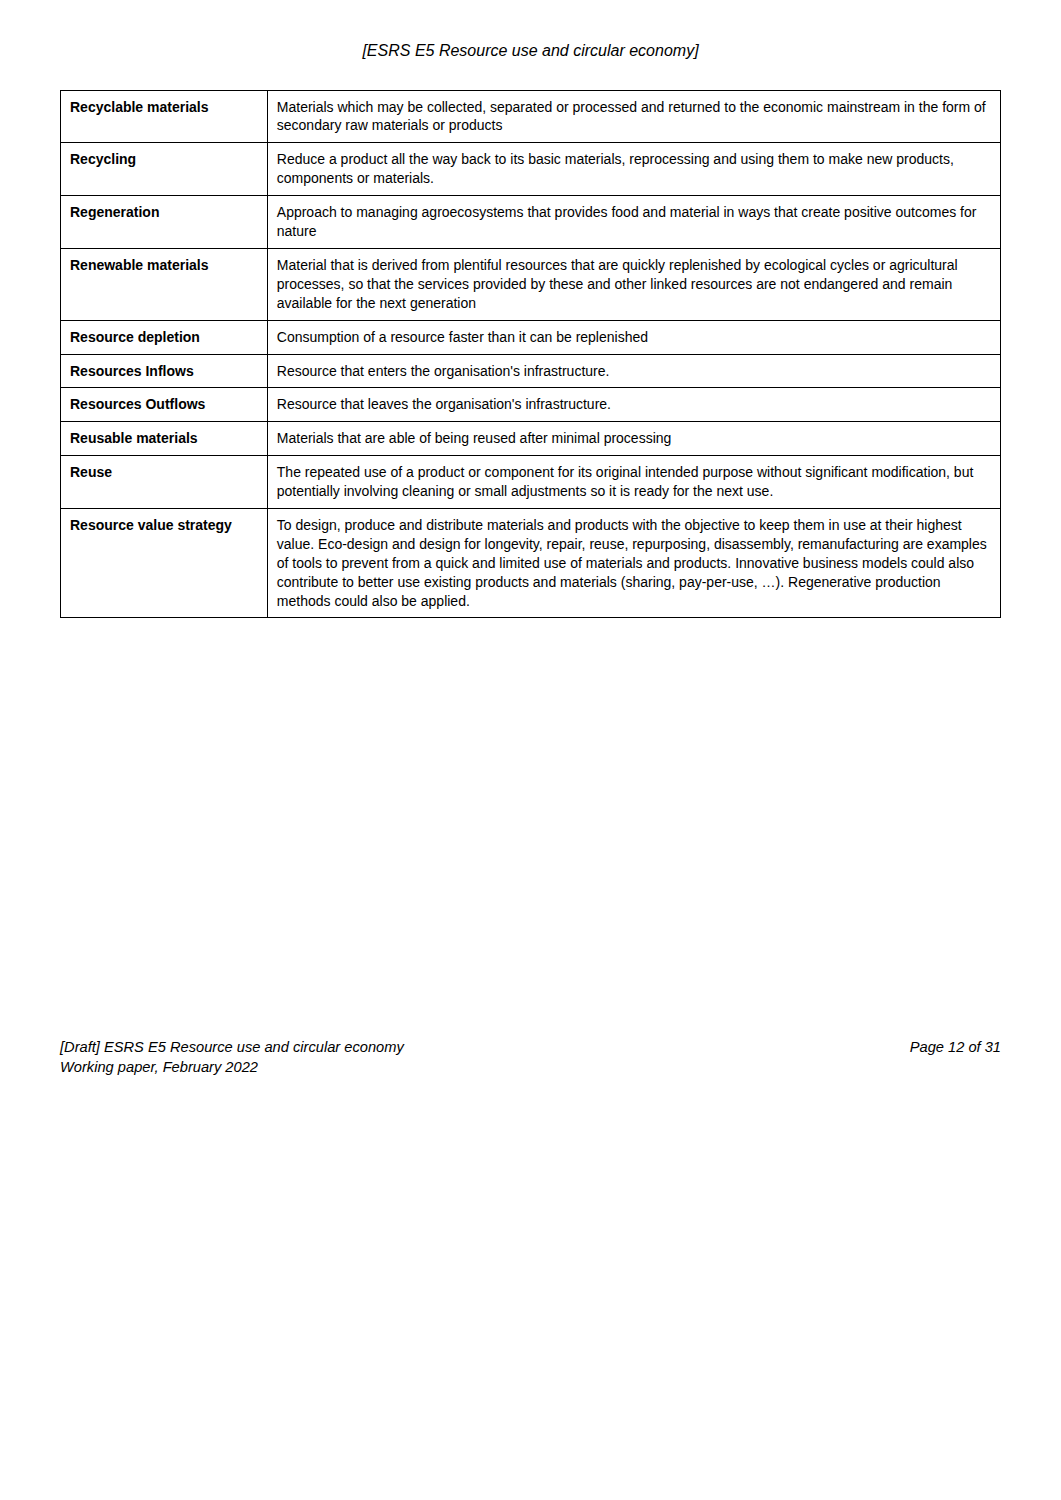[ESRS E5 Resource use and circular economy]
| Recyclable materials | Materials which may be collected, separated or processed and returned to the economic mainstream in the form of secondary raw materials or products |
| Recycling | Reduce a product all the way back to its basic materials, reprocessing and using them to make new products, components or materials. |
| Regeneration | Approach to managing agroecosystems that provides food and material in ways that create positive outcomes for nature |
| Renewable materials | Material that is derived from plentiful resources that are quickly replenished by ecological cycles or agricultural processes, so that the services provided by these and other linked resources are not endangered and remain available for the next generation |
| Resource depletion | Consumption of a resource faster than it can be replenished |
| Resources Inflows | Resource that enters the organisation's infrastructure. |
| Resources Outflows | Resource that leaves the organisation's infrastructure. |
| Reusable materials | Materials that are able of being reused after minimal processing |
| Reuse | The repeated use of a product or component for its original intended purpose without significant modification, but potentially involving cleaning or small adjustments so it is ready for the next use. |
| Resource value strategy | To design, produce and distribute materials and products with the objective to keep them in use at their highest value. Eco-design and design for longevity, repair, reuse, repurposing, disassembly, remanufacturing are examples of tools to prevent from a quick and limited use of materials and products. Innovative business models could also contribute to better use existing products and materials (sharing, pay-per-use, …). Regenerative production methods could also be applied. |
[Draft] ESRS E5 Resource use and circular economy
Working paper, February 2022
Page 12 of 31